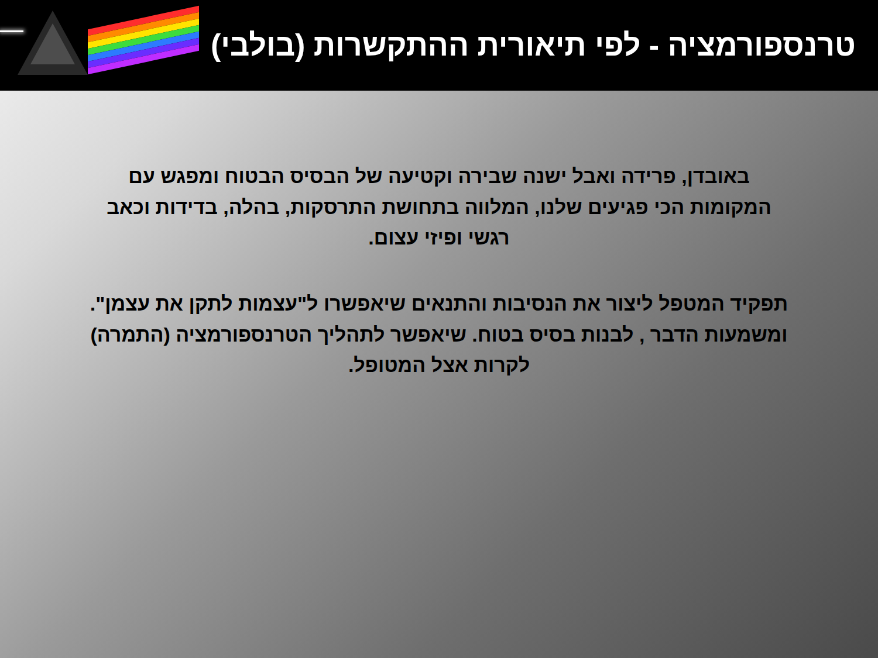טרנספורמציה - לפי תיאורית ההתקשרות (בולבי)
באובדן, פרידה ואבל ישנה שבירה וקטיעה של הבסיס הבטוח ומפגש עם המקומות הכי פגיעים שלנו, המלווה בתחושת התרסקות, בהלה, בדידות וכאב רגשי ופיזי עצום.
תפקיד המטפל ליצור את הנסיבות והתנאים שיאפשרו ל"עצמות לתקן את עצמן". ומשמעות הדבר , לבנות בסיס בטוח. שיאפשר לתהליך הטרנספורמציה (התמרה) לקרות אצל המטופל.